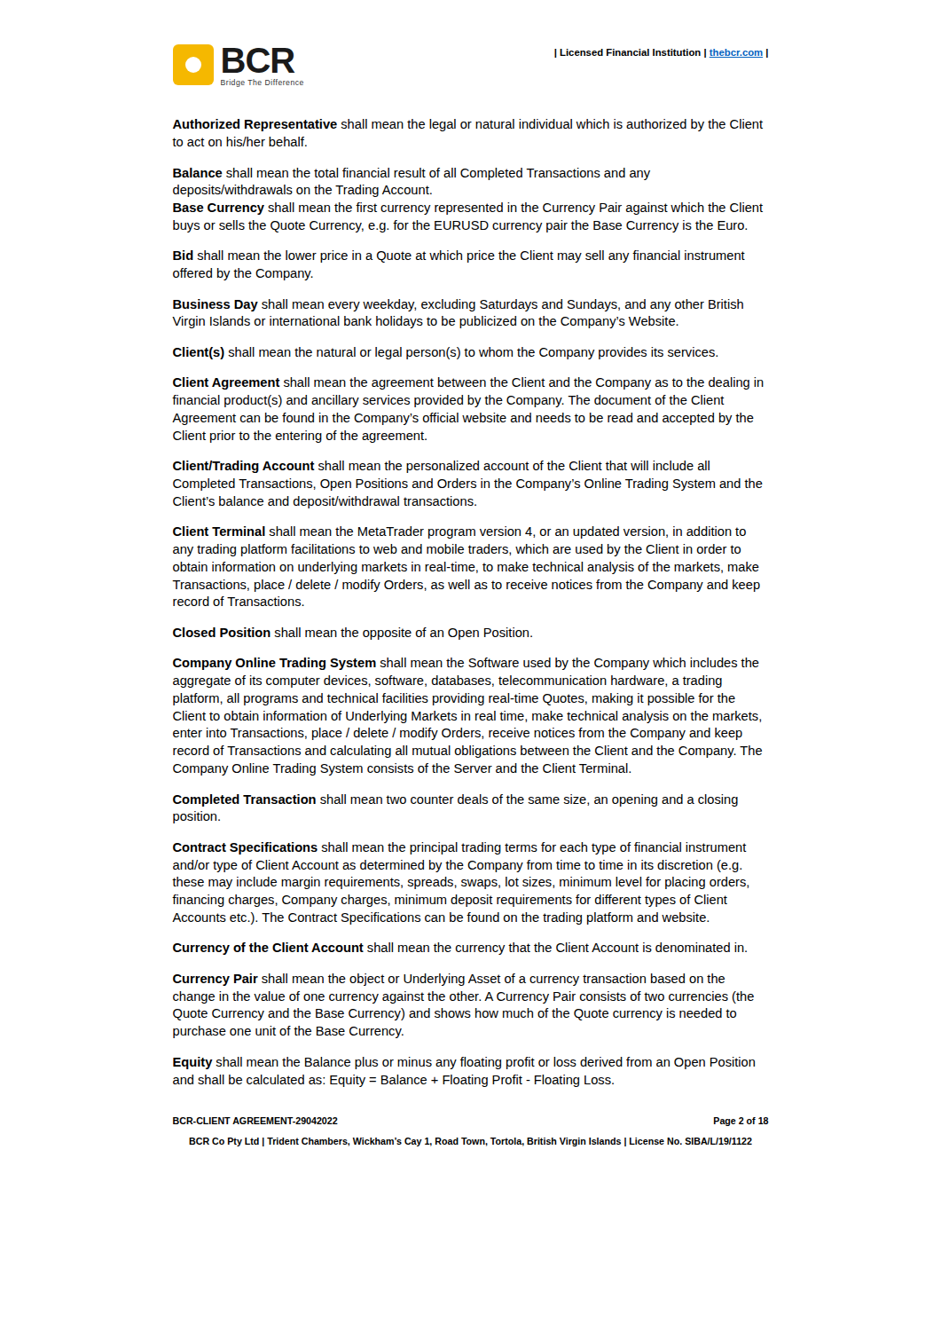BCR Bridge The Difference
| Licensed Financial Institution | thebcr.com |
Authorized Representative shall mean the legal or natural individual which is authorized by the Client to act on his/her behalf.
Balance shall mean the total financial result of all Completed Transactions and any deposits/withdrawals on the Trading Account.
Base Currency shall mean the first currency represented in the Currency Pair against which the Client buys or sells the Quote Currency, e.g. for the EURUSD currency pair the Base Currency is the Euro.
Bid shall mean the lower price in a Quote at which price the Client may sell any financial instrument offered by the Company.
Business Day shall mean every weekday, excluding Saturdays and Sundays, and any other British Virgin Islands or international bank holidays to be publicized on the Company’s Website.
Client(s) shall mean the natural or legal person(s) to whom the Company provides its services.
Client Agreement shall mean the agreement between the Client and the Company as to the dealing in financial product(s) and ancillary services provided by the Company. The document of the Client Agreement can be found in the Company’s official website and needs to be read and accepted by the Client prior to the entering of the agreement.
Client/Trading Account shall mean the personalized account of the Client that will include all Completed Transactions, Open Positions and Orders in the Company’s Online Trading System and the Client’s balance and deposit/withdrawal transactions.
Client Terminal shall mean the MetaTrader program version 4, or an updated version, in addition to any trading platform facilitations to web and mobile traders, which are used by the Client in order to obtain information on underlying markets in real-time, to make technical analysis of the markets, make Transactions, place / delete / modify Orders, as well as to receive notices from the Company and keep record of Transactions.
Closed Position shall mean the opposite of an Open Position.
Company Online Trading System shall mean the Software used by the Company which includes the aggregate of its computer devices, software, databases, telecommunication hardware, a trading platform, all programs and technical facilities providing real-time Quotes, making it possible for the Client to obtain information of Underlying Markets in real time, make technical analysis on the markets, enter into Transactions, place / delete / modify Orders, receive notices from the Company and keep record of Transactions and calculating all mutual obligations between the Client and the Company. The Company Online Trading System consists of the Server and the Client Terminal.
Completed Transaction shall mean two counter deals of the same size, an opening and a closing position.
Contract Specifications shall mean the principal trading terms for each type of financial instrument and/or type of Client Account as determined by the Company from time to time in its discretion (e.g. these may include margin requirements, spreads, swaps, lot sizes, minimum level for placing orders, financing charges, Company charges, minimum deposit requirements for different types of Client Accounts etc.). The Contract Specifications can be found on the trading platform and website.
Currency of the Client Account shall mean the currency that the Client Account is denominated in.
Currency Pair shall mean the object or Underlying Asset of a currency transaction based on the change in the value of one currency against the other. A Currency Pair consists of two currencies (the Quote Currency and the Base Currency) and shows how much of the Quote currency is needed to purchase one unit of the Base Currency.
Equity shall mean the Balance plus or minus any floating profit or loss derived from an Open Position and shall be calculated as: Equity = Balance + Floating Profit - Floating Loss.
BCR-CLIENT AGREEMENT-29042022 Page 2 of 18
BCR Co Pty Ltd | Trident Chambers, Wickham’s Cay 1, Road Town, Tortola, British Virgin Islands | License No. SIBA/L/19/1122